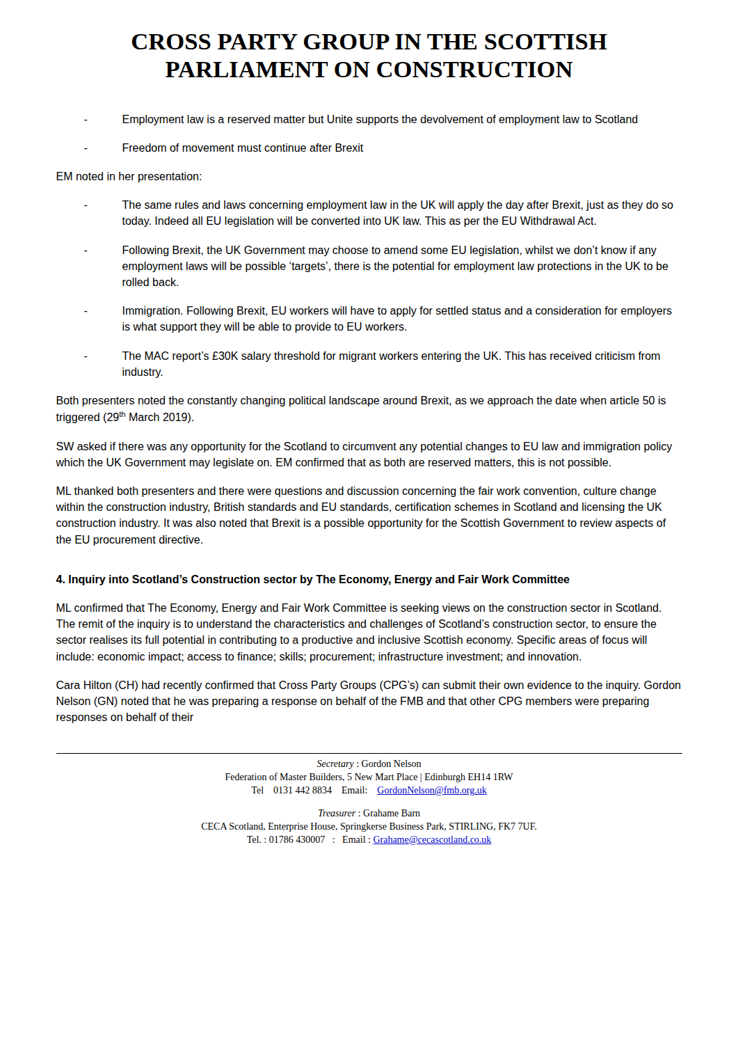CROSS PARTY GROUP IN THE SCOTTISH
PARLIAMENT ON CONSTRUCTION
Employment law is a reserved matter but Unite supports the devolvement of employment law to Scotland
Freedom of movement must continue after Brexit
EM noted in her presentation:
The same rules and laws concerning employment law in the UK will apply the day after Brexit, just as they do so today. Indeed all EU legislation will be converted into UK law. This as per the EU Withdrawal Act.
Following Brexit, the UK Government may choose to amend some EU legislation, whilst we don’t know if any employment laws will be possible ‘targets’, there is the potential for employment law protections in the UK to be rolled back.
Immigration. Following Brexit, EU workers will have to apply for settled status and a consideration for employers is what support they will be able to provide to EU workers.
The MAC report’s £30K salary threshold for migrant workers entering the UK. This has received criticism from industry.
Both presenters noted the constantly changing political landscape around Brexit, as we approach the date when article 50 is triggered (29th March 2019).
SW asked if there was any opportunity for the Scotland to circumvent any potential changes to EU law and immigration policy which the UK Government may legislate on. EM confirmed that as both are reserved matters, this is not possible.
ML thanked both presenters and there were questions and discussion concerning the fair work convention, culture change within the construction industry, British standards and EU standards, certification schemes in Scotland and licensing the UK construction industry. It was also noted that Brexit is a possible opportunity for the Scottish Government to review aspects of the EU procurement directive.
4. Inquiry into Scotland’s Construction sector by The Economy, Energy and Fair Work Committee
ML confirmed that The Economy, Energy and Fair Work Committee is seeking views on the construction sector in Scotland. The remit of the inquiry is to understand the characteristics and challenges of Scotland’s construction sector, to ensure the sector realises its full potential in contributing to a productive and inclusive Scottish economy. Specific areas of focus will include: economic impact; access to finance; skills; procurement; infrastructure investment; and innovation.
Cara Hilton (CH) had recently confirmed that Cross Party Groups (CPG’s) can submit their own evidence to the inquiry. Gordon Nelson (GN) noted that he was preparing a response on behalf of the FMB and that other CPG members were preparing responses on behalf of their
Secretary : Gordon Nelson
Federation of Master Builders, 5 New Mart Place | Edinburgh EH14 1RW
Tel 0131 442 8834 Email: GordonNelson@fmb.org.uk
Treasurer : Grahame Barn
CECA Scotland, Enterprise House, Springkerse Business Park, STIRLING, FK7 7UF.
Tel. : 01786 430007 : Email : Grahame@cecascotland.co.uk